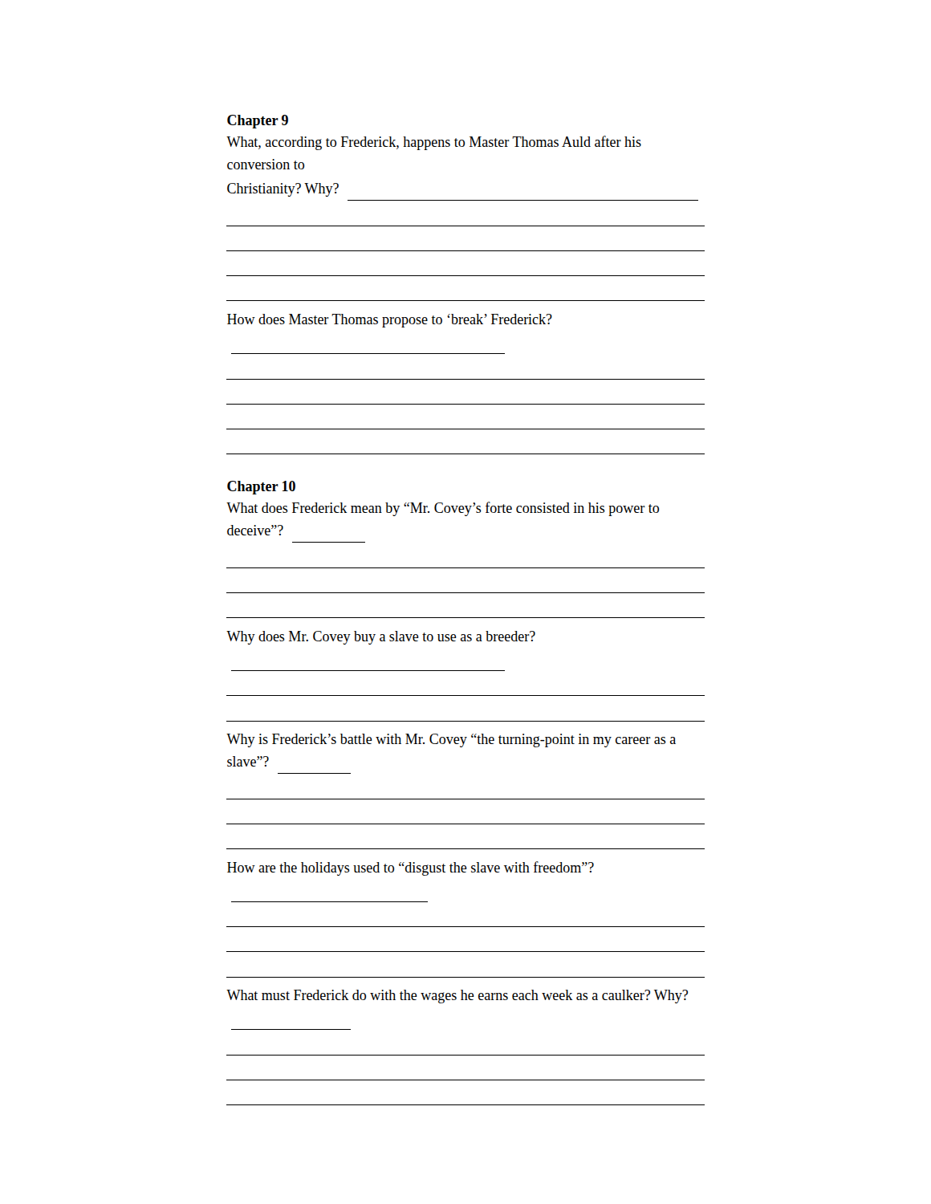Chapter 9
What, according to Frederick, happens to Master Thomas Auld after his conversion to
Christianity? Why?
How does Master Thomas propose to ‘break’ Frederick?
Chapter 10
What does Frederick mean by “Mr. Covey’s forte consisted in his power to deceive”?
Why does Mr. Covey buy a slave to use as a breeder?
Why is Frederick’s battle with Mr. Covey “the turning-point in my career as a slave”?
How are the holidays used to “disgust the slave with freedom”?
What must Frederick do with the wages he earns each week as a caulker? Why?